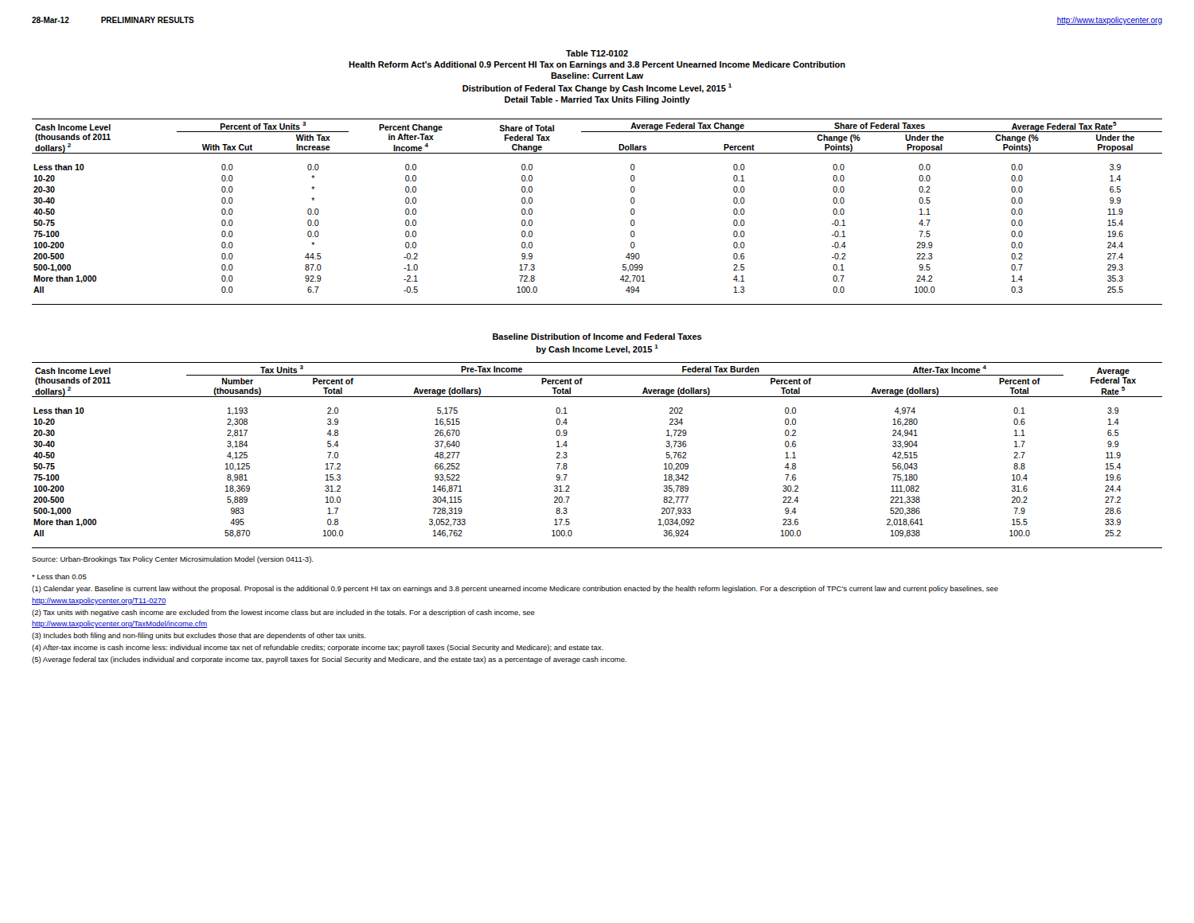28-Mar-12 PRELIMINARY RESULTS
http://www.taxpolicycenter.org
Table T12-0102
Health Reform Act's Additional 0.9 Percent HI Tax on Earnings and 3.8 Percent Unearned Income Medicare Contribution
Baseline: Current Law
Distribution of Federal Tax Change by Cash Income Level, 2015 1
Detail Table - Married Tax Units Filing Jointly
| Cash Income Level (thousands of 2011 dollars) 2 | Percent of Tax Units 3 | Percent Change in After-Tax Income 4 | Share of Total Federal Tax Change | Average Federal Tax Change | Share of Federal Taxes | Average Federal Tax Rate 5 |
| --- | --- | --- | --- | --- | --- | --- |
| With Tax Cut | With Tax Increase | Dollars | Percent | Change (% Points) | Under the Proposal | Change (% Points) | Under the Proposal |
| Less than 10 | 0.0 | 0.0 | 0.0 | 0.0 | 0 | 0.0 | 0.0 | 0.0 | 0.0 | 3.9 |
| 10-20 | 0.0 | * | 0.0 | 0.0 | 0 | 0.1 | 0.0 | 0.0 | 0.0 | 1.4 |
| 20-30 | 0.0 | * | 0.0 | 0.0 | 0 | 0.0 | 0.0 | 0.2 | 0.0 | 6.5 |
| 30-40 | 0.0 | * | 0.0 | 0.0 | 0 | 0.0 | 0.0 | 0.5 | 0.0 | 9.9 |
| 40-50 | 0.0 | 0.0 | 0.0 | 0.0 | 0 | 0.0 | 0.0 | 1.1 | 0.0 | 11.9 |
| 50-75 | 0.0 | 0.0 | 0.0 | 0.0 | 0 | 0.0 | -0.1 | 4.7 | 0.0 | 15.4 |
| 75-100 | 0.0 | 0.0 | 0.0 | 0.0 | 0 | 0.0 | -0.1 | 7.5 | 0.0 | 19.6 |
| 100-200 | 0.0 | * | 0.0 | 0.0 | 0 | 0.0 | -0.4 | 29.9 | 0.0 | 24.4 |
| 200-500 | 0.0 | 44.5 | -0.2 | 9.9 | 490 | 0.6 | -0.2 | 22.3 | 0.2 | 27.4 |
| 500-1,000 | 0.0 | 87.0 | -1.0 | 17.3 | 5,099 | 2.5 | 0.1 | 9.5 | 0.7 | 29.3 |
| More than 1,000 | 0.0 | 92.9 | -2.1 | 72.8 | 42,701 | 4.1 | 0.7 | 24.2 | 1.4 | 35.3 |
| All | 0.0 | 6.7 | -0.5 | 100.0 | 494 | 1.3 | 0.0 | 100.0 | 0.3 | 25.5 |
Baseline Distribution of Income and Federal Taxes
by Cash Income Level, 2015 1
| Cash Income Level (thousands of 2011 dollars) 2 | Tax Units 3 | Pre-Tax Income | Federal Tax Burden | After-Tax Income 4 | Average Federal Tax Rate 5 |
| --- | --- | --- | --- | --- | --- |
| Number (thousands) | Percent of Total | Average (dollars) | Percent of Total | Average (dollars) | Percent of Total | Average (dollars) | Percent of Total |
| Less than 10 | 1,193 | 2.0 | 5,175 | 0.1 | 202 | 0.0 | 4,974 | 0.1 | 3.9 |
| 10-20 | 2,308 | 3.9 | 16,515 | 0.4 | 234 | 0.0 | 16,280 | 0.6 | 1.4 |
| 20-30 | 2,817 | 4.8 | 26,670 | 0.9 | 1,729 | 0.2 | 24,941 | 1.1 | 6.5 |
| 30-40 | 3,184 | 5.4 | 37,640 | 1.4 | 3,736 | 0.6 | 33,904 | 1.7 | 9.9 |
| 40-50 | 4,125 | 7.0 | 48,277 | 2.3 | 5,762 | 1.1 | 42,515 | 2.7 | 11.9 |
| 50-75 | 10,125 | 17.2 | 66,252 | 7.8 | 10,209 | 4.8 | 56,043 | 8.8 | 15.4 |
| 75-100 | 8,981 | 15.3 | 93,522 | 9.7 | 18,342 | 7.6 | 75,180 | 10.4 | 19.6 |
| 100-200 | 18,369 | 31.2 | 146,871 | 31.2 | 35,789 | 30.2 | 111,082 | 31.6 | 24.4 |
| 200-500 | 5,889 | 10.0 | 304,115 | 20.7 | 82,777 | 22.4 | 221,338 | 20.2 | 27.2 |
| 500-1,000 | 983 | 1.7 | 728,319 | 8.3 | 207,933 | 9.4 | 520,386 | 7.9 | 28.6 |
| More than 1,000 | 495 | 0.8 | 3,052,733 | 17.5 | 1,034,092 | 23.6 | 2,018,641 | 15.5 | 33.9 |
| All | 58,870 | 100.0 | 146,762 | 100.0 | 36,924 | 100.0 | 109,838 | 100.0 | 25.2 |
Source: Urban-Brookings Tax Policy Center Microsimulation Model (version 0411-3).
* Less than 0.05
(1) Calendar year. Baseline is current law without the proposal. Proposal is the additional 0.9 percent HI tax on earnings and 3.8 percent unearned income Medicare contribution enacted by the health reform legislation. For a description of TPC's current law and current policy baselines, see
http://www.taxpolicycenter.org/T11-0270
(2) Tax units with negative cash income are excluded from the lowest income class but are included in the totals. For a description of cash income, see
http://www.taxpolicycenter.org/TaxModel/income.cfm
(3) Includes both filing and non-filing units but excludes those that are dependents of other tax units.
(4) After-tax income is cash income less: individual income tax net of refundable credits; corporate income tax; payroll taxes (Social Security and Medicare); and estate tax.
(5) Average federal tax (includes individual and corporate income tax, payroll taxes for Social Security and Medicare, and the estate tax) as a percentage of average cash income.